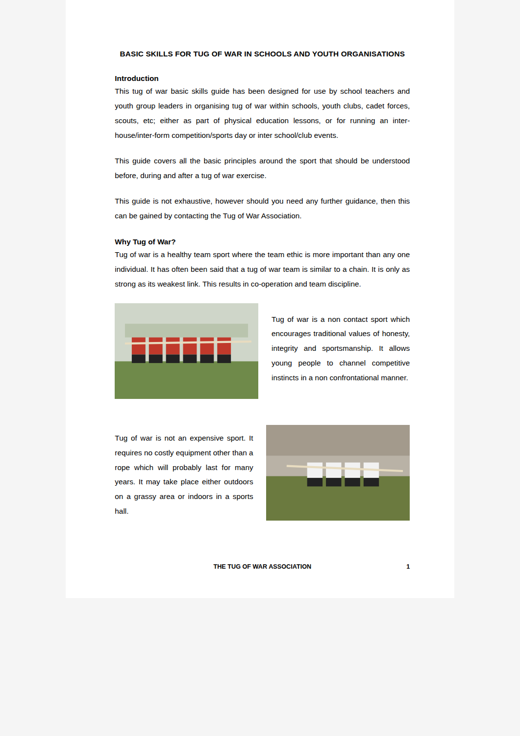BASIC SKILLS FOR TUG OF WAR IN SCHOOLS AND YOUTH ORGANISATIONS
Introduction
This tug of war basic skills guide has been designed for use by school teachers and youth group leaders in organising tug of war within schools, youth clubs, cadet forces, scouts, etc; either as part of physical education lessons, or for running an inter-house/inter-form competition/sports day or inter school/club events.
This guide covers all the basic principles around the sport that should be understood before, during and after a tug of war exercise.
This guide is not exhaustive, however should you need any further guidance, then this can be gained by contacting the Tug of War Association.
Why Tug of War?
Tug of war is a healthy team sport where the team ethic is more important than any one individual. It has often been said that a tug of war team is similar to a chain. It is only as strong as its weakest link. This results in co-operation and team discipline.
Tug of war is a non contact sport which encourages traditional values of honesty, integrity and sportsmanship. It allows young people to channel competitive instincts in a non confrontational manner.
Tug of war is not an expensive sport. It requires no costly equipment other than a rope which will probably last for many years. It may take place either outdoors on a grassy area or indoors in a sports hall.
THE TUG OF WAR ASSOCIATION 1